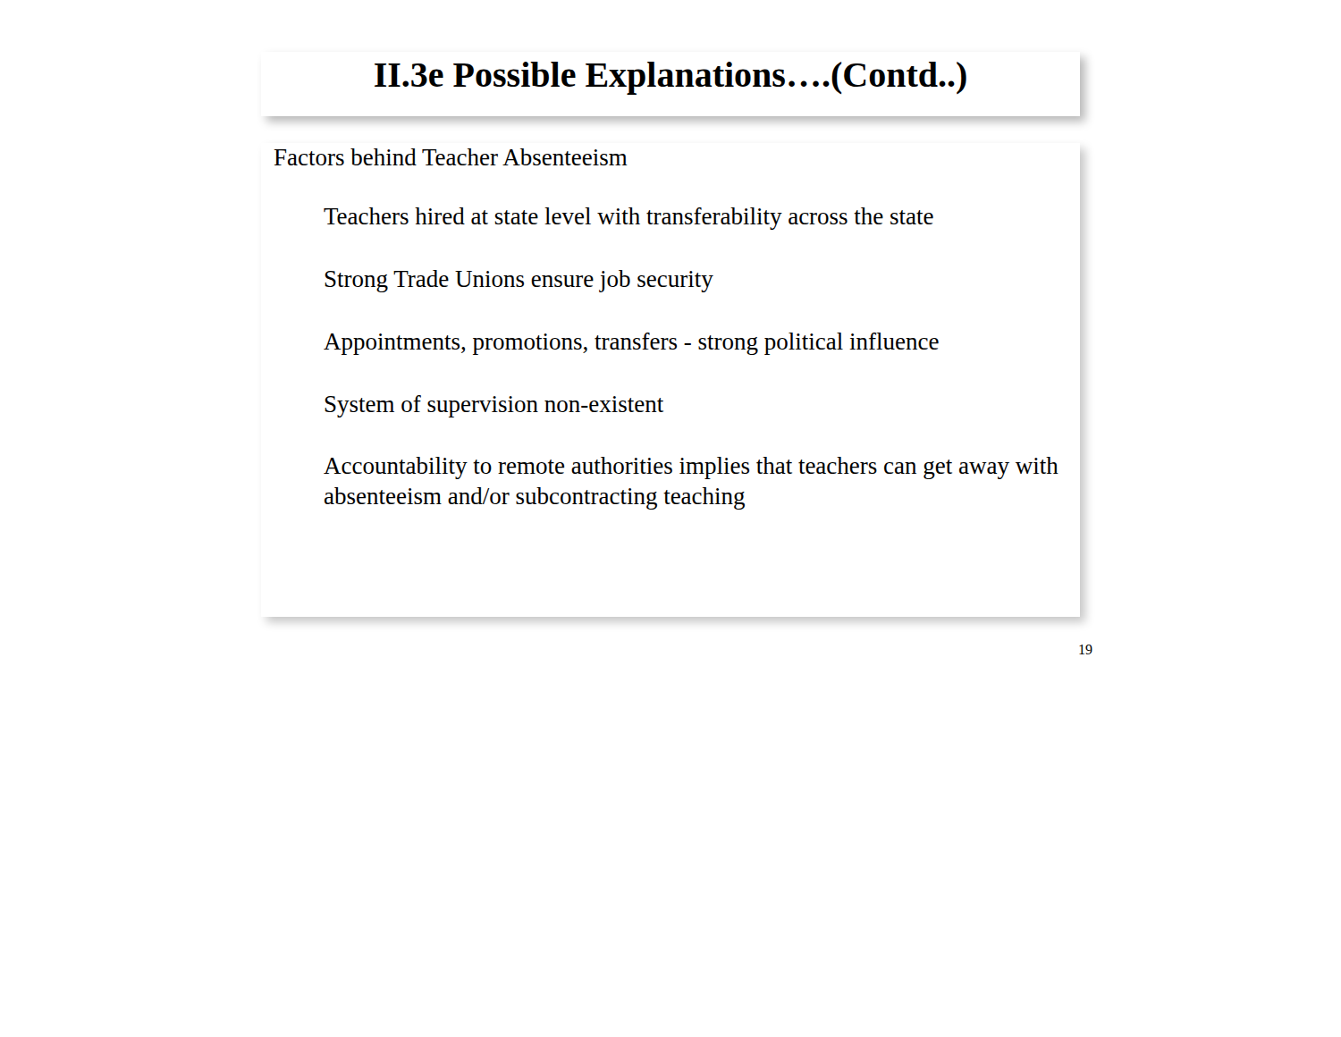II.3e Possible Explanations….(Contd..)
Factors behind Teacher Absenteeism
Teachers hired at state level with transferability across the state
Strong Trade Unions ensure job security
Appointments, promotions, transfers - strong political influence
System of supervision non-existent
Accountability to remote authorities implies that teachers can get away with absenteeism and/or subcontracting teaching
19